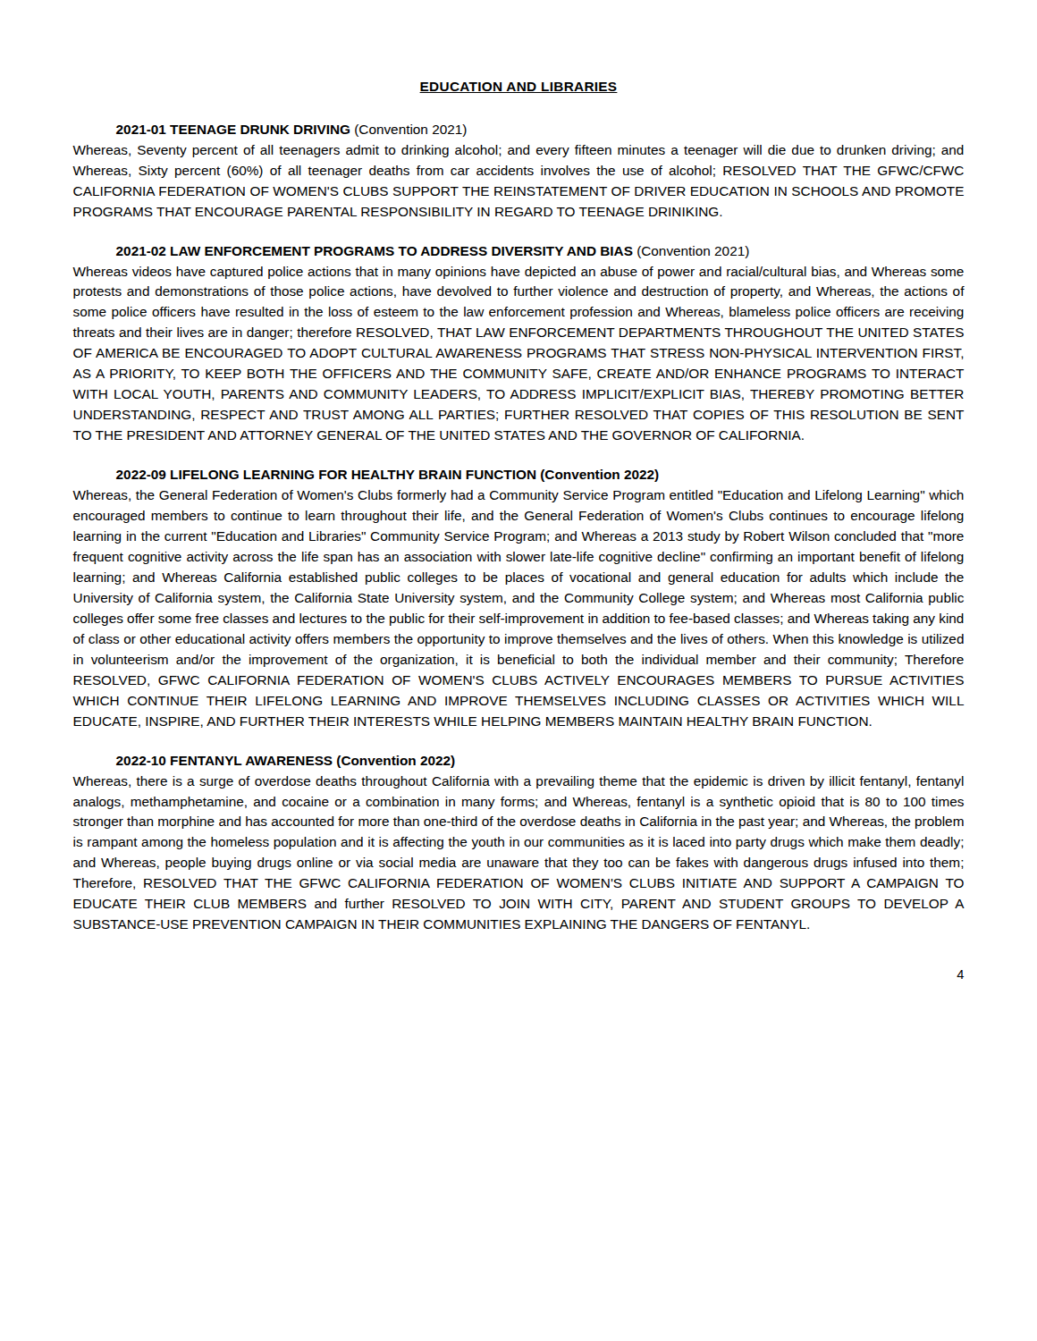EDUCATION AND LIBRARIES
2021-01 TEENAGE DRUNK DRIVING (Convention 2021)
Whereas, Seventy percent of all teenagers admit to drinking alcohol; and every fifteen minutes a teenager will die due to drunken driving; and Whereas, Sixty percent (60%) of all teenager deaths from car accidents involves the use of alcohol; RESOLVED THAT THE GFWC/CFWC CALIFORNIA FEDERATION OF WOMEN'S CLUBS SUPPORT THE REINSTATEMENT OF DRIVER EDUCATION IN SCHOOLS AND PROMOTE PROGRAMS THAT ENCOURAGE PARENTAL RESPONSIBILITY IN REGARD TO TEENAGE DRINIKING.
2021-02 LAW ENFORCEMENT PROGRAMS TO ADDRESS DIVERSITY AND BIAS (Convention 2021)
Whereas videos have captured police actions that in many opinions have depicted an abuse of power and racial/cultural bias, and Whereas some protests and demonstrations of those police actions, have devolved to further violence and destruction of property, and Whereas, the actions of some police officers have resulted in the loss of esteem to the law enforcement profession and Whereas, blameless police officers are receiving threats and their lives are in danger; therefore RESOLVED, THAT LAW ENFORCEMENT DEPARTMENTS THROUGHOUT THE UNITED STATES OF AMERICA BE ENCOURAGED TO ADOPT CULTURAL AWARENESS PROGRAMS THAT STRESS NON-PHYSICAL INTERVENTION FIRST, AS A PRIORITY, TO KEEP BOTH THE OFFICERS AND THE COMMUNITY SAFE, CREATE AND/OR ENHANCE PROGRAMS TO INTERACT WITH LOCAL YOUTH, PARENTS AND COMMUNITY LEADERS, TO ADDRESS IMPLICIT/EXPLICIT BIAS, THEREBY PROMOTING BETTER UNDERSTANDING, RESPECT AND TRUST AMONG ALL PARTIES; FURTHER RESOLVED THAT COPIES OF THIS RESOLUTION BE SENT TO THE PRESIDENT AND ATTORNEY GENERAL OF THE UNITED STATES AND THE GOVERNOR OF CALIFORNIA.
2022-09 LIFELONG LEARNING FOR HEALTHY BRAIN FUNCTION (Convention 2022)
Whereas, the General Federation of Women's Clubs formerly had a Community Service Program entitled "Education and Lifelong Learning" which encouraged members to continue to learn throughout their life, and the General Federation of Women's Clubs continues to encourage lifelong learning in the current "Education and Libraries" Community Service Program; and Whereas a 2013 study by Robert Wilson concluded that "more frequent cognitive activity across the life span has an association with slower late-life cognitive decline" confirming an important benefit of lifelong learning; and Whereas California established public colleges to be places of vocational and general education for adults which include the University of California system, the California State University system, and the Community College system; and Whereas most California public colleges offer some free classes and lectures to the public for their self-improvement in addition to fee-based classes; and Whereas taking any kind of class or other educational activity offers members the opportunity to improve themselves and the lives of others. When this knowledge is utilized in volunteerism and/or the improvement of the organization, it is beneficial to both the individual member and their community; Therefore RESOLVED, GFWC CALIFORNIA FEDERATION OF WOMEN'S CLUBS ACTIVELY ENCOURAGES MEMBERS TO PURSUE ACTIVITIES WHICH CONTINUE THEIR LIFELONG LEARNING AND IMPROVE THEMSELVES INCLUDING CLASSES OR ACTIVITIES WHICH WILL EDUCATE, INSPIRE, AND FURTHER THEIR INTERESTS WHILE HELPING MEMBERS MAINTAIN HEALTHY BRAIN FUNCTION.
2022-10 FENTANYL AWARENESS (Convention 2022)
Whereas, there is a surge of overdose deaths throughout California with a prevailing theme that the epidemic is driven by illicit fentanyl, fentanyl analogs, methamphetamine, and cocaine or a combination in many forms; and Whereas, fentanyl is a synthetic opioid that is 80 to 100 times stronger than morphine and has accounted for more than one-third of the overdose deaths in California in the past year; and Whereas, the problem is rampant among the homeless population and it is affecting the youth in our communities as it is laced into party drugs which make them deadly; and Whereas, people buying drugs online or via social media are unaware that they too can be fakes with dangerous drugs infused into them; Therefore, RESOLVED THAT THE GFWC CALIFORNIA FEDERATION OF WOMEN'S CLUBS INITIATE AND SUPPORT A CAMPAIGN TO EDUCATE THEIR CLUB MEMBERS and further RESOLVED TO JOIN WITH CITY, PARENT AND STUDENT GROUPS TO DEVELOP A SUBSTANCE-USE PREVENTION CAMPAIGN IN THEIR COMMUNITIES EXPLAINING THE DANGERS OF FENTANYL.
4